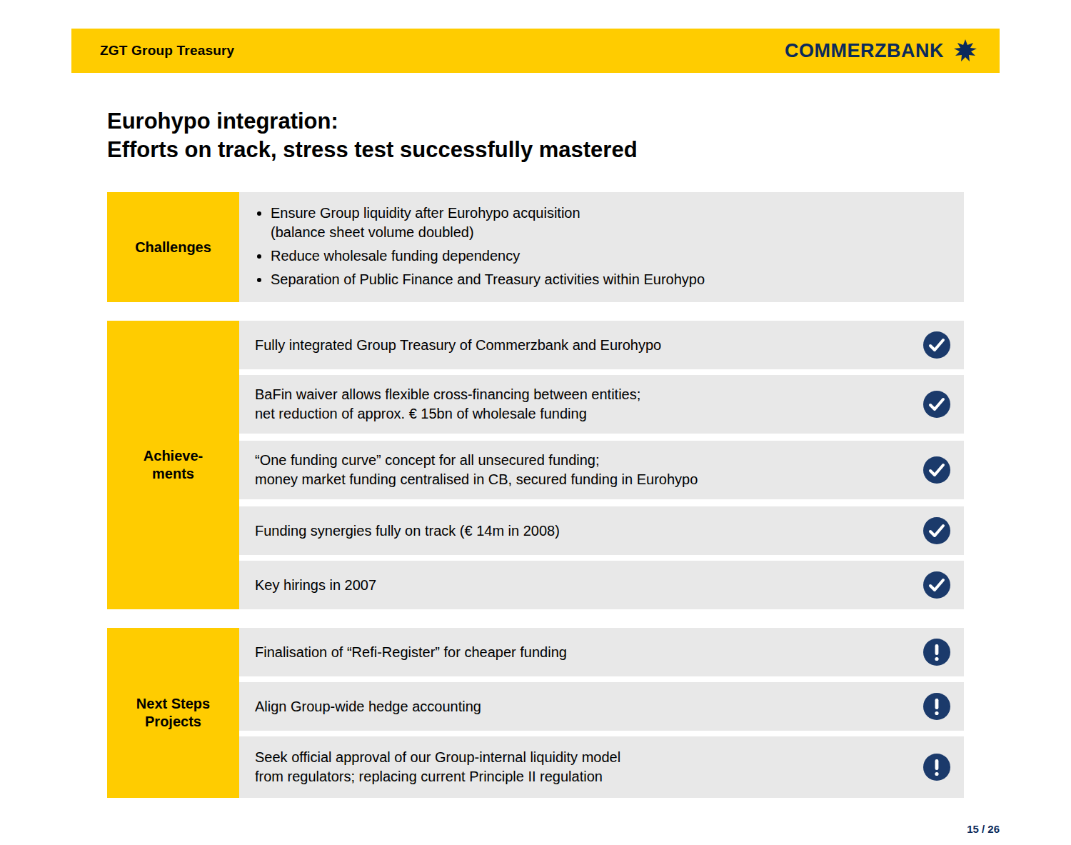ZGT Group Treasury
COMMERZBANK
Eurohypo integration:
Efforts on track, stress test successfully mastered
Challenges
Ensure Group liquidity after Eurohypo acquisition
(balance sheet volume doubled)
Reduce wholesale funding dependency
Separation of Public Finance and Treasury activities within Eurohypo
Achieve-
ments
Fully integrated Group Treasury of Commerzbank and Eurohypo
BaFin waiver allows flexible cross-financing between entities;
net reduction of approx. € 15bn of wholesale funding
“One funding curve” concept for all unsecured funding;
money market funding centralised in CB, secured funding in Eurohypo
Funding synergies fully on track (€ 14m in 2008)
Key hirings in 2007
Next Steps
Projects
Finalisation of “Refi-Register” for cheaper funding
Align Group-wide hedge accounting
Seek official approval of our Group-internal liquidity model
from regulators; replacing current Principle II regulation
15 / 26